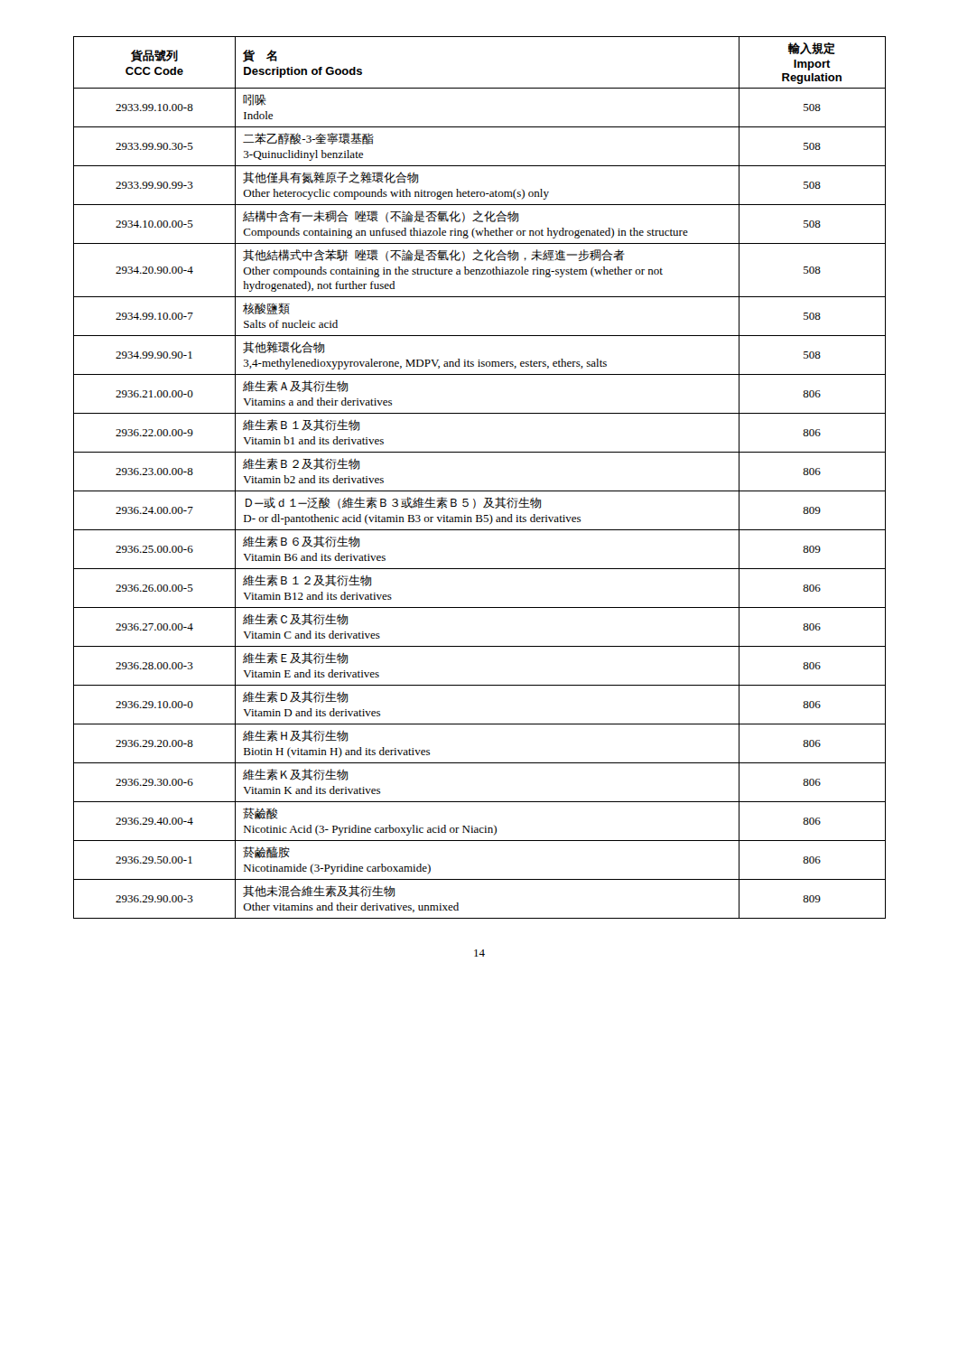| 貨品號列 CCC Code | 貨 名 Description of Goods | 輸入規定 Import Regulation |
| --- | --- | --- |
| 2933.99.10.00-8 | 吲哚 Indole | 508 |
| 2933.99.90.30-5 | 二苯乙醇酸-3-奎寧環基酯 3-Quinuclidinyl benzilate | 508 |
| 2933.99.90.99-3 | 其他僅具有氮雜原子之雜環化合物 Other heterocyclic compounds with nitrogen hetero-atom(s) only | 508 |
| 2934.10.00.00-5 | 結構中含有一未稠合 唑環（不論是否氫化）之化合物 Compounds containing an unfused thiazole ring (whether or not hydrogenated) in the structure | 508 |
| 2934.20.90.00-4 | 其他結構式中含苯駢 唑環（不論是否氫化）之化合物，未經進一步稠合者 Other compounds containing in the structure a benzothiazole ring-system (whether or not hydrogenated), not further fused | 508 |
| 2934.99.10.00-7 | 核酸鹽類 Salts of nucleic acid | 508 |
| 2934.99.90.90-1 | 其他雜環化合物 3,4-methylenedioxypyrovalerone, MDPV, and its isomers, esters, ethers, salts | 508 |
| 2936.21.00.00-0 | 維生素Ａ及其衍生物 Vitamins a and their derivatives | 806 |
| 2936.22.00.00-9 | 維生素Ｂ１及其衍生物 Vitamin b1 and its derivatives | 806 |
| 2936.23.00.00-8 | 維生素Ｂ２及其衍生物 Vitamin b2 and its derivatives | 806 |
| 2936.24.00.00-7 | Ｄ─或ｄ１─泛酸（維生素Ｂ３或維生素Ｂ５）及其衍生物 D- or dl-pantothenic acid (vitamin B3 or vitamin B5) and its derivatives | 809 |
| 2936.25.00.00-6 | 維生素Ｂ６及其衍生物 Vitamin B6 and its derivatives | 809 |
| 2936.26.00.00-5 | 維生素Ｂ１２及其衍生物 Vitamin B12 and its derivatives | 806 |
| 2936.27.00.00-4 | 維生素Ｃ及其衍生物 Vitamin C and its derivatives | 806 |
| 2936.28.00.00-3 | 維生素Ｅ及其衍生物 Vitamin E and its derivatives | 806 |
| 2936.29.10.00-0 | 維生素Ｄ及其衍生物 Vitamin D and its derivatives | 806 |
| 2936.29.20.00-8 | 維生素Ｈ及其衍生物 Biotin H (vitamin H) and its derivatives | 806 |
| 2936.29.30.00-6 | 維生素Ｋ及其衍生物 Vitamin K and its derivatives | 806 |
| 2936.29.40.00-4 | 菸鹼酸 Nicotinic Acid (3- Pyridine carboxylic acid or Niacin) | 806 |
| 2936.29.50.00-1 | 菸鹼醯胺 Nicotinamide (3-Pyridine carboxamide) | 806 |
| 2936.29.90.00-3 | 其他未混合維生素及其衍生物 Other vitamins and their derivatives, unmixed | 809 |
14